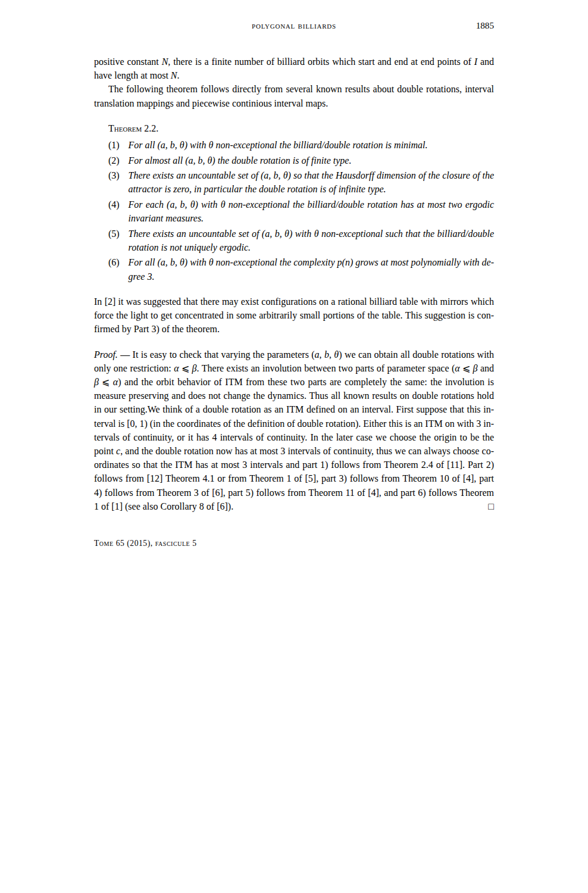polygonal billiards 1885
positive constant N, there is a finite number of billiard orbits which start and end at end points of I and have length at most N.
The following theorem follows directly from several known results about double rotations, interval translation mappings and piecewise continious interval maps.
Theorem 2.2.
For all (a, b, θ) with θ non-exceptional the billiard/double rotation is minimal.
For almost all (a, b, θ) the double rotation is of finite type.
There exists an uncountable set of (a, b, θ) so that the Hausdorff dimension of the closure of the attractor is zero, in particular the double rotation is of infinite type.
For each (a, b, θ) with θ non-exceptional the billiard/double rotation has at most two ergodic invariant measures.
There exists an uncountable set of (a, b, θ) with θ non-exceptional such that the billiard/double rotation is not uniquely ergodic.
For all (a, b, θ) with θ non-exceptional the complexity p(n) grows at most polynomially with degree 3.
In [2] it was suggested that there may exist configurations on a rational billiard table with mirrors which force the light to get concentrated in some arbitrarily small portions of the table. This suggestion is confirmed by Part 3) of the theorem.
Proof. — It is easy to check that varying the parameters (a, b, θ) we can obtain all double rotations with only one restriction: α ⩽ β. There exists an involution between two parts of parameter space (α ⩽ β and β ⩽ α) and the orbit behavior of ITM from these two parts are completely the same: the involution is measure preserving and does not change the dynamics. Thus all known results on double rotations hold in our setting.We think of a double rotation as an ITM defined on an interval. First suppose that this interval is [0, 1) (in the coordinates of the definition of double rotation). Either this is an ITM on with 3 intervals of continuity, or it has 4 intervals of continuity. In the later case we choose the origin to be the point c, and the double rotation now has at most 3 intervals of continuity, thus we can always choose coordinates so that the ITM has at most 3 intervals and part 1) follows from Theorem 2.4 of [11]. Part 2) follows from [12] Theorem 4.1 or from Theorem 1 of [5], part 3) follows from Theorem 10 of [4], part 4) follows from Theorem 3 of [6], part 5) follows from Theorem 11 of [4], and part 6) follows Theorem 1 of [1] (see also Corollary 8 of [6]). □
Tome 65 (2015), fascicule 5